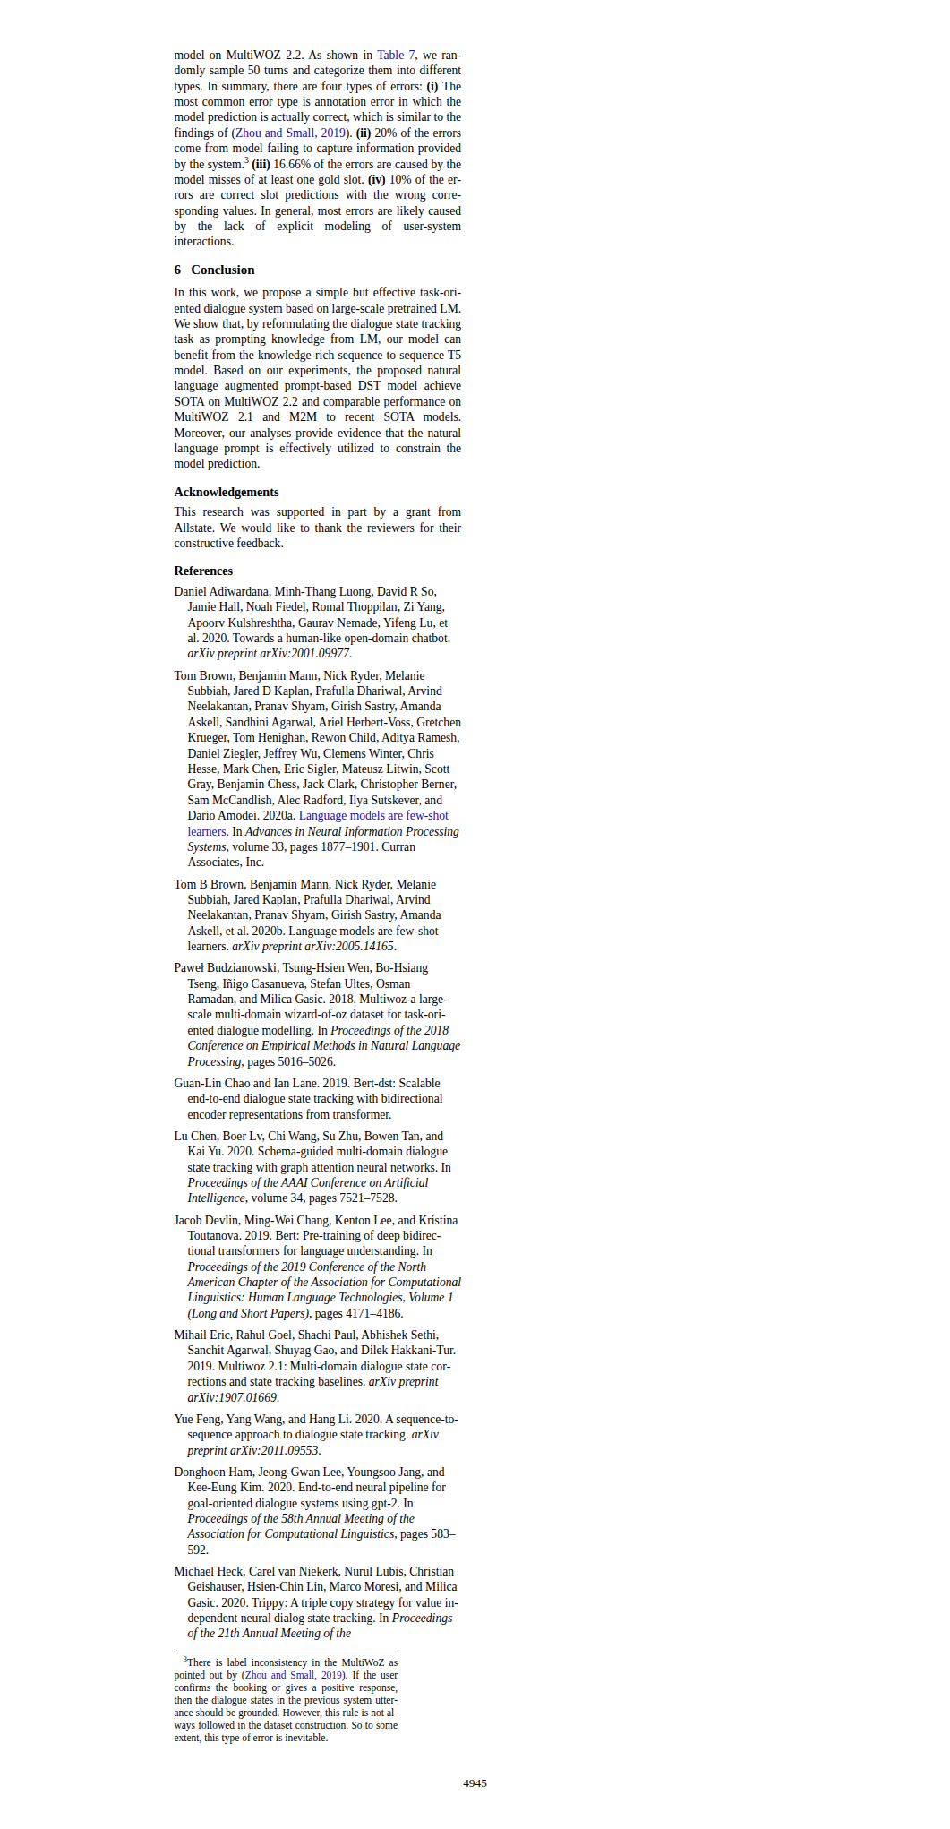model on MultiWOZ 2.2. As shown in Table 7, we randomly sample 50 turns and categorize them into different types. In summary, there are four types of errors: (i) The most common error type is annotation error in which the model prediction is actually correct, which is similar to the findings of (Zhou and Small, 2019). (ii) 20% of the errors come from model failing to capture information provided by the system.3 (iii) 16.66% of the errors are caused by the model misses of at least one gold slot. (iv) 10% of the errors are correct slot predictions with the wrong corresponding values. In general, most errors are likely caused by the lack of explicit modeling of user-system interactions.
6 Conclusion
In this work, we propose a simple but effective task-oriented dialogue system based on large-scale pretrained LM. We show that, by reformulating the dialogue state tracking task as prompting knowledge from LM, our model can benefit from the knowledge-rich sequence to sequence T5 model. Based on our experiments, the proposed natural language augmented prompt-based DST model achieve SOTA on MultiWOZ 2.2 and comparable performance on MultiWOZ 2.1 and M2M to recent SOTA models. Moreover, our analyses provide evidence that the natural language prompt is effectively utilized to constrain the model prediction.
Acknowledgements
This research was supported in part by a grant from Allstate. We would like to thank the reviewers for their constructive feedback.
References
Daniel Adiwardana, Minh-Thang Luong, David R So, Jamie Hall, Noah Fiedel, Romal Thoppilan, Zi Yang, Apoorv Kulshreshtha, Gaurav Nemade, Yifeng Lu, et al. 2020. Towards a human-like open-domain chatbot. arXiv preprint arXiv:2001.09977.
Tom Brown, Benjamin Mann, Nick Ryder, Melanie Subbiah, Jared D Kaplan, Prafulla Dhariwal, Arvind Neelakantan, Pranav Shyam, Girish Sastry, Amanda Askell, Sandhini Agarwal, Ariel Herbert-Voss, Gretchen Krueger, Tom Henighan, Rewon Child, Aditya Ramesh, Daniel Ziegler, Jeffrey Wu, Clemens Winter, Chris Hesse, Mark Chen, Eric Sigler, Mateusz Litwin, Scott Gray, Benjamin Chess, Jack Clark, Christopher Berner, Sam McCandlish, Alec Radford, Ilya Sutskever, and Dario Amodei. 2020a. Language models are few-shot learners. In Advances in Neural Information Processing Systems, volume 33, pages 1877–1901. Curran Associates, Inc.
Tom B Brown, Benjamin Mann, Nick Ryder, Melanie Subbiah, Jared Kaplan, Prafulla Dhariwal, Arvind Neelakantan, Pranav Shyam, Girish Sastry, Amanda Askell, et al. 2020b. Language models are few-shot learners. arXiv preprint arXiv:2005.14165.
Paweł Budzianowski, Tsung-Hsien Wen, Bo-Hsiang Tseng, Iñigo Casanueva, Stefan Ultes, Osman Ramadan, and Milica Gasic. 2018. Multiwoz-a large-scale multi-domain wizard-of-oz dataset for task-oriented dialogue modelling. In Proceedings of the 2018 Conference on Empirical Methods in Natural Language Processing, pages 5016–5026.
Guan-Lin Chao and Ian Lane. 2019. Bert-dst: Scalable end-to-end dialogue state tracking with bidirectional encoder representations from transformer.
Lu Chen, Boer Lv, Chi Wang, Su Zhu, Bowen Tan, and Kai Yu. 2020. Schema-guided multi-domain dialogue state tracking with graph attention neural networks. In Proceedings of the AAAI Conference on Artificial Intelligence, volume 34, pages 7521–7528.
Jacob Devlin, Ming-Wei Chang, Kenton Lee, and Kristina Toutanova. 2019. Bert: Pre-training of deep bidirectional transformers for language understanding. In Proceedings of the 2019 Conference of the North American Chapter of the Association for Computational Linguistics: Human Language Technologies, Volume 1 (Long and Short Papers), pages 4171–4186.
Mihail Eric, Rahul Goel, Shachi Paul, Abhishek Sethi, Sanchit Agarwal, Shuyag Gao, and Dilek Hakkani-Tur. 2019. Multiwoz 2.1: Multi-domain dialogue state corrections and state tracking baselines. arXiv preprint arXiv:1907.01669.
Yue Feng, Yang Wang, and Hang Li. 2020. A sequence-to-sequence approach to dialogue state tracking. arXiv preprint arXiv:2011.09553.
Donghoon Ham, Jeong-Gwan Lee, Youngsoo Jang, and Kee-Eung Kim. 2020. End-to-end neural pipeline for goal-oriented dialogue systems using gpt-2. In Proceedings of the 58th Annual Meeting of the Association for Computational Linguistics, pages 583–592.
Michael Heck, Carel van Niekerk, Nurul Lubis, Christian Geishauser, Hsien-Chin Lin, Marco Moresi, and Milica Gasic. 2020. Trippy: A triple copy strategy for value independent neural dialog state tracking. In Proceedings of the 21th Annual Meeting of the
3There is label inconsistency in the MultiWoZ as pointed out by (Zhou and Small, 2019). If the user confirms the booking or gives a positive response, then the dialogue states in the previous system utterance should be grounded. However, this rule is not always followed in the dataset construction. So to some extent, this type of error is inevitable.
4945